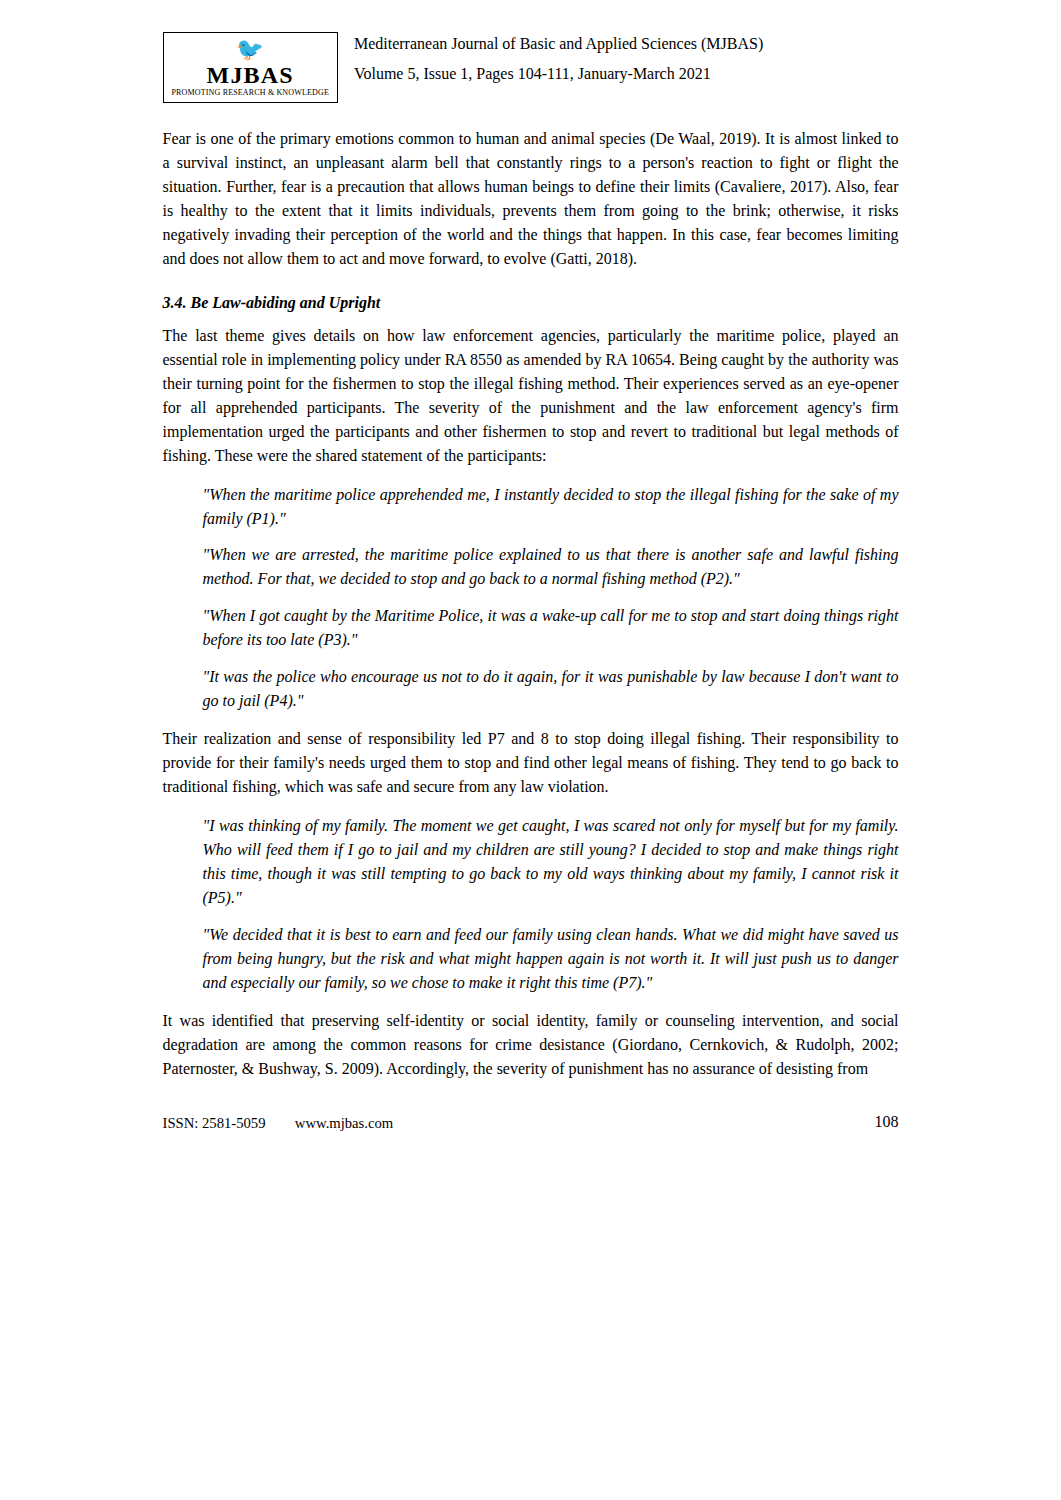🐦
MJBAS
PROMOTING RESEARCH & KNOWLEDGE
Mediterranean Journal of Basic and Applied Sciences (MJBAS)
Volume 5, Issue 1, Pages 104-111, January-March 2021
Fear is one of the primary emotions common to human and animal species (De Waal, 2019). It is almost linked to a survival instinct, an unpleasant alarm bell that constantly rings to a person's reaction to fight or flight the situation. Further, fear is a precaution that allows human beings to define their limits (Cavaliere, 2017). Also, fear is healthy to the extent that it limits individuals, prevents them from going to the brink; otherwise, it risks negatively invading their perception of the world and the things that happen. In this case, fear becomes limiting and does not allow them to act and move forward, to evolve (Gatti, 2018).
3.4. Be Law-abiding and Upright
The last theme gives details on how law enforcement agencies, particularly the maritime police, played an essential role in implementing policy under RA 8550 as amended by RA 10654. Being caught by the authority was their turning point for the fishermen to stop the illegal fishing method. Their experiences served as an eye-opener for all apprehended participants. The severity of the punishment and the law enforcement agency's firm implementation urged the participants and other fishermen to stop and revert to traditional but legal methods of fishing. These were the shared statement of the participants:
"When the maritime police apprehended me, I instantly decided to stop the illegal fishing for the sake of my family (P1)."
"When we are arrested, the maritime police explained to us that there is another safe and lawful fishing method. For that, we decided to stop and go back to a normal fishing method (P2)."
"When I got caught by the Maritime Police, it was a wake-up call for me to stop and start doing things right before its too late (P3)."
"It was the police who encourage us not to do it again, for it was punishable by law because I don't want to go to jail (P4)."
Their realization and sense of responsibility led P7 and 8 to stop doing illegal fishing. Their responsibility to provide for their family's needs urged them to stop and find other legal means of fishing. They tend to go back to traditional fishing, which was safe and secure from any law violation.
"I was thinking of my family. The moment we get caught, I was scared not only for myself but for my family. Who will feed them if I go to jail and my children are still young? I decided to stop and make things right this time, though it was still tempting to go back to my old ways thinking about my family, I cannot risk it (P5)."
"We decided that it is best to earn and feed our family using clean hands. What we did might have saved us from being hungry, but the risk and what might happen again is not worth it. It will just push us to danger and especially our family, so we chose to make it right this time (P7)."
It was identified that preserving self-identity or social identity, family or counseling intervention, and social degradation are among the common reasons for crime desistance (Giordano, Cernkovich, & Rudolph, 2002; Paternoster, & Bushway, S. 2009). Accordingly, the severity of punishment has no assurance of desisting from
ISSN: 2581-5059 www.mjbas.com 108